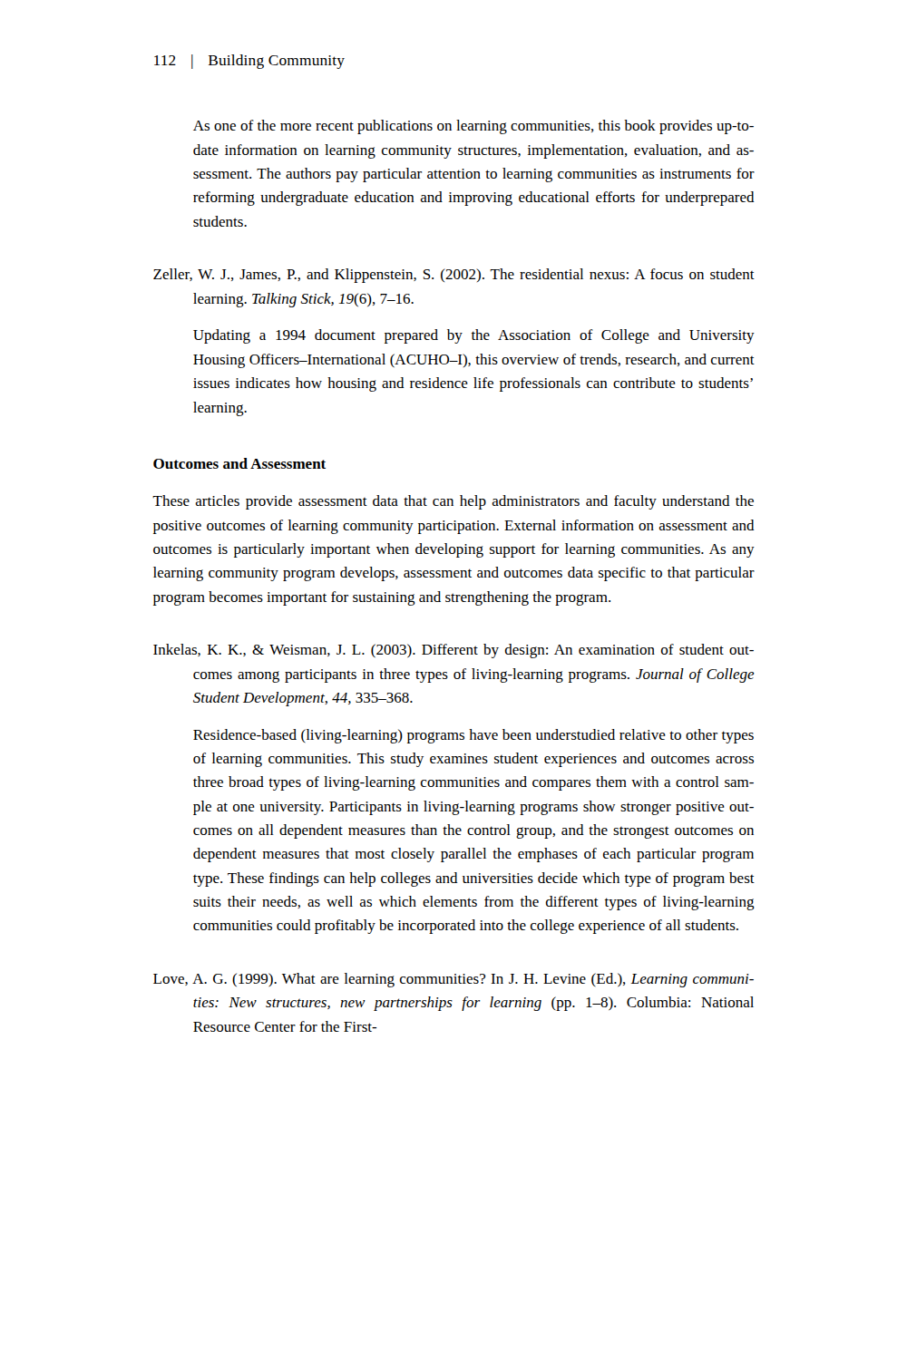112|Building Community
As one of the more recent publications on learning communities, this book provides up-to-date information on learning community structures, implementation, evaluation, and assessment. The authors pay particular attention to learning communities as instruments for reforming undergraduate education and improving educational efforts for underprepared students.
Zeller, W. J., James, P., and Klippenstein, S. (2002). The residential nexus: A focus on student learning. Talking Stick, 19(6), 7–16.
Updating a 1994 document prepared by the Association of College and University Housing Officers–International (ACUHO–I), this overview of trends, research, and current issues indicates how housing and residence life professionals can contribute to students’ learning.
Outcomes and Assessment
These articles provide assessment data that can help administrators and faculty understand the positive outcomes of learning community participation. External information on assessment and outcomes is particularly important when developing support for learning communities. As any learning community program develops, assessment and outcomes data specific to that particular program becomes important for sustaining and strengthening the program.
Inkelas, K. K., & Weisman, J. L. (2003). Different by design: An examination of student outcomes among participants in three types of living-learning programs. Journal of College Student Development, 44, 335–368.
Residence-based (living-learning) programs have been understudied relative to other types of learning communities. This study examines student experiences and outcomes across three broad types of living-learning communities and compares them with a control sample at one university. Participants in living-learning programs show stronger positive outcomes on all dependent measures than the control group, and the strongest outcomes on dependent measures that most closely parallel the emphases of each particular program type. These findings can help colleges and universities decide which type of program best suits their needs, as well as which elements from the different types of living-learning communities could profitably be incorporated into the college experience of all students.
Love, A. G. (1999). What are learning communities? In J. H. Levine (Ed.), Learning communities: New structures, new partnerships for learning (pp. 1–8). Columbia: National Resource Center for the First-